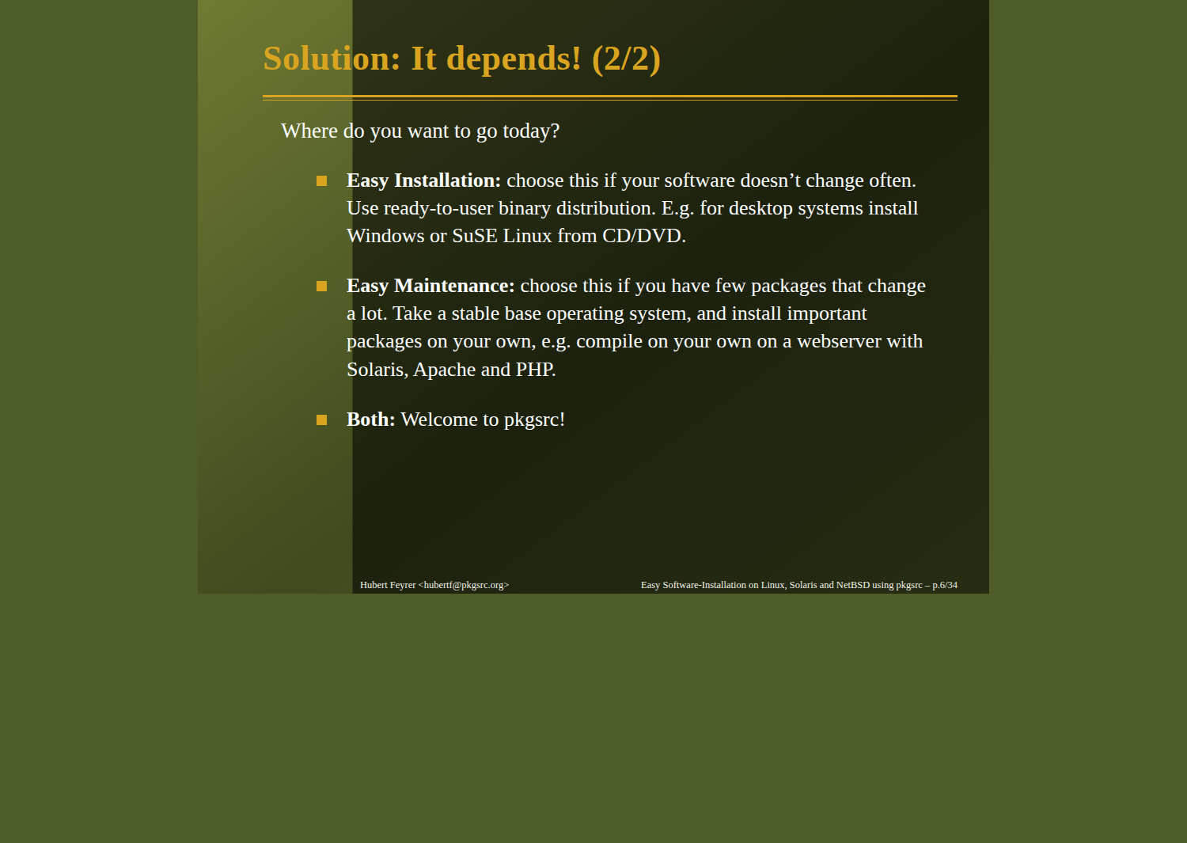Solution: It depends! (2/2)
Where do you want to go today?
Easy Installation: choose this if your software doesn’t change often. Use ready-to-user binary distribution. E.g. for desktop systems install Windows or SuSE Linux from CD/DVD.
Easy Maintenance: choose this if you have few packages that change a lot. Take a stable base operating system, and install important packages on your own, e.g. compile on your own on a webserver with Solaris, Apache and PHP.
Both: Welcome to pkgsrc!
Hubert Feyrer <hubertf@pkgsrc.org> Easy Software-Installation on Linux, Solaris and NetBSD using pkgsrc – p.6/34